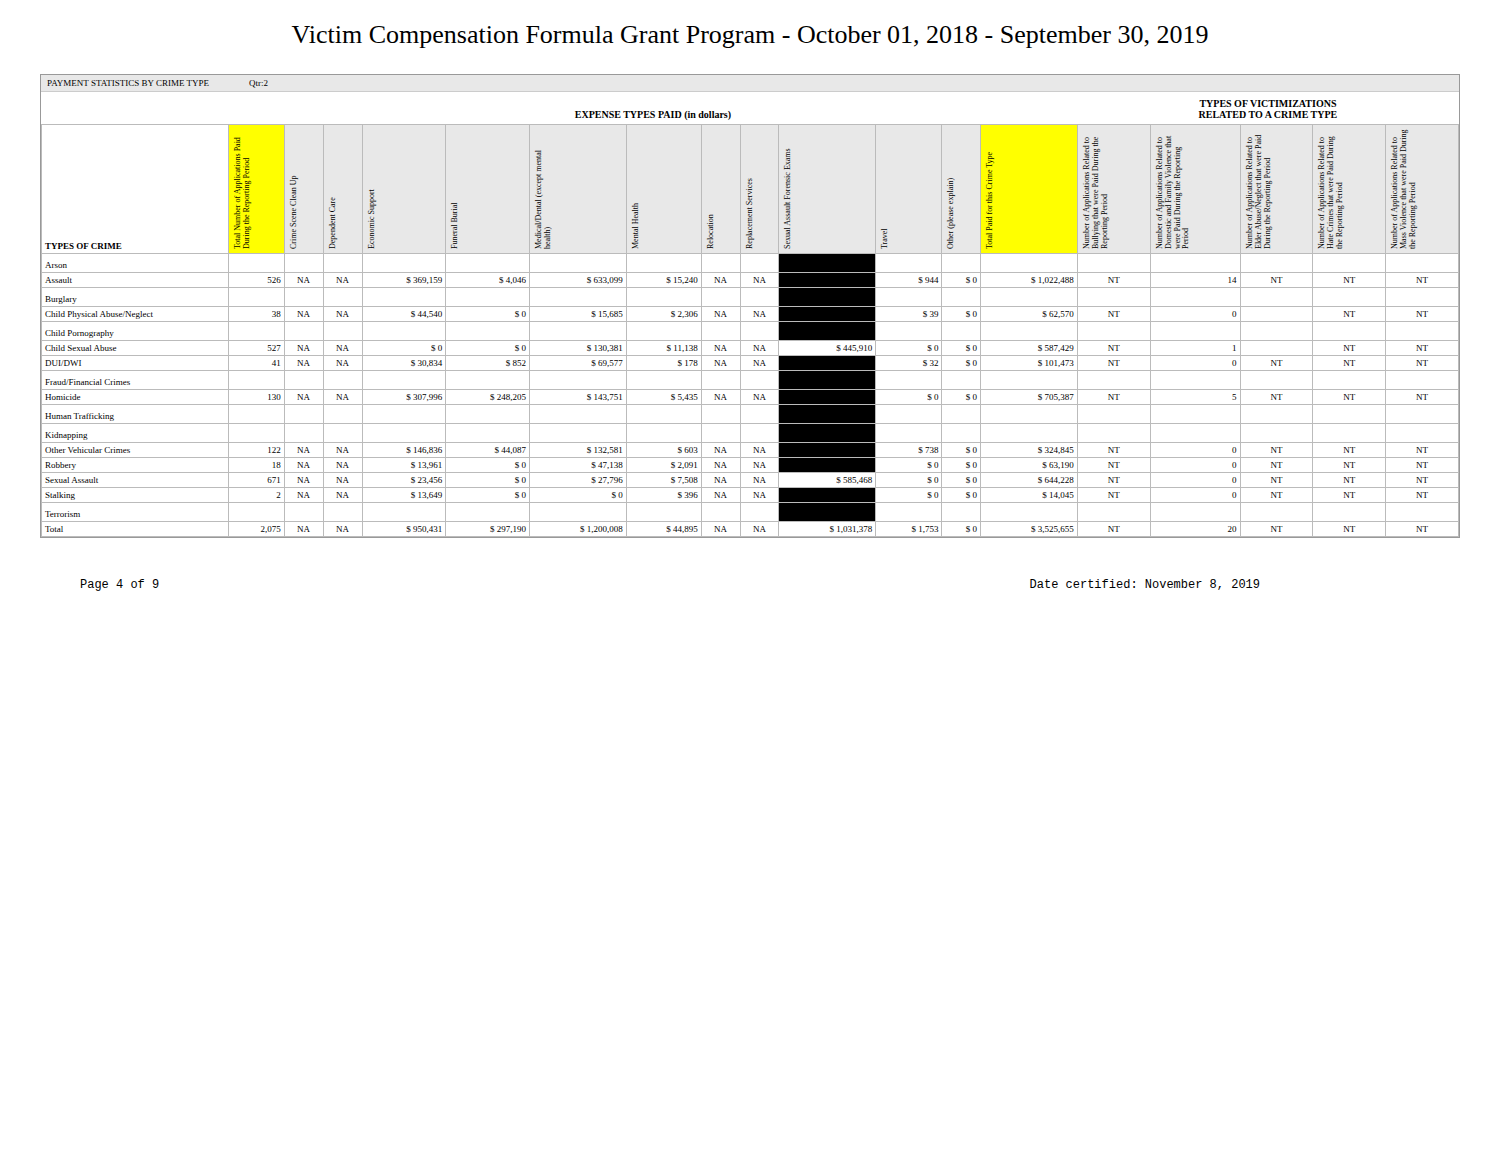Victim Compensation Formula Grant Program - October 01, 2018 - September 30, 2019
PAYMENT STATISTICS BY CRIME TYPEQtr:2
| | EXPENSE TYPES PAID (in dollars) | TYPES OF VICTIMIZATIONS RELATED TO A CRIME TYPE |
| TYPES OF CRIME | Total Number of Applications Paid During the Reporting Period | Crime Scene Clean Up | Dependent Care | Economic Support | Funeral Burial | Medical/Dental (except mental health) | Mental Health | Relocation | Replacement Services | Sexual Assault Forensic Exams | Travel | Other (please explain) | Total Paid for this Crime Type | Number of Applications Related to Bullying that were Paid During the Reporting Period | Number of Applications Related to Domestic and Family Violence that were Paid During the Reporting Period | Number of Applications Related to Elder Abuse/Neglect that were Paid During the Reporting Period | Number of Applications Related to Hate Crimes that were Paid During the Reporting Period | Number of Applications Related to Mass Violence that were Paid During the Reporting Period |
| Arson | | | | | | | | | | | | | | | | | | |
| Assault | 526 | NA | NA | $ 369,159 | $ 4,046 | $ 633,099 | $ 15,240 | NA | NA | | $ 944 | $ 0 | $ 1,022,488 | NT | 14 | NT | NT | NT |
| Burglary | | | | | | | | | | | | | | | | | | |
| Child Physical Abuse/Neglect | 38 | NA | NA | $ 44,540 | $ 0 | $ 15,685 | $ 2,306 | NA | NA | | $ 39 | $ 0 | $ 62,570 | NT | 0 | | NT | NT |
| Child Pornography | | | | | | | | | | | | | | | | | | |
| Child Sexual Abuse | 527 | NA | NA | $ 0 | $ 0 | $ 130,381 | $ 11,138 | NA | NA | $ 445,910 | $ 0 | $ 0 | $ 587,429 | NT | 1 | | NT | NT |
| DUI/DWI | 41 | NA | NA | $ 30,834 | $ 852 | $ 69,577 | $ 178 | NA | NA | | $ 32 | $ 0 | $ 101,473 | NT | 0 | NT | NT | NT |
| Fraud/Financial Crimes | | | | | | | | | | | | | | | | | | |
| Homicide | 130 | NA | NA | $ 307,996 | $ 248,205 | $ 143,751 | $ 5,435 | NA | NA | | $ 0 | $ 0 | $ 705,387 | NT | 5 | NT | NT | NT |
| Human Trafficking | | | | | | | | | | | | | | | | | | |
| Kidnapping | | | | | | | | | | | | | | | | | | |
| Other Vehicular Crimes | 122 | NA | NA | $ 146,836 | $ 44,087 | $ 132,581 | $ 603 | NA | NA | | $ 738 | $ 0 | $ 324,845 | NT | 0 | NT | NT | NT |
| Robbery | 18 | NA | NA | $ 13,961 | $ 0 | $ 47,138 | $ 2,091 | NA | NA | | $ 0 | $ 0 | $ 63,190 | NT | 0 | NT | NT | NT |
| Sexual Assault | 671 | NA | NA | $ 23,456 | $ 0 | $ 27,796 | $ 7,508 | NA | NA | $ 585,468 | $ 0 | $ 0 | $ 644,228 | NT | 0 | NT | NT | NT |
| Stalking | 2 | NA | NA | $ 13,649 | $ 0 | $ 0 | $ 396 | NA | NA | | $ 0 | $ 0 | $ 14,045 | NT | 0 | NT | NT | NT |
| Terrorism | | | | | | | | | | | | | | | | | | |
| Total | 2,075 | NA | NA | $ 950,431 | $ 297,190 | $ 1,200,008 | $ 44,895 | NA | NA | $ 1,031,378 | $ 1,753 | $ 0 | $ 3,525,655 | NT | 20 | NT | NT | NT |
Page 4 of 9
Date certified: November 8, 2019